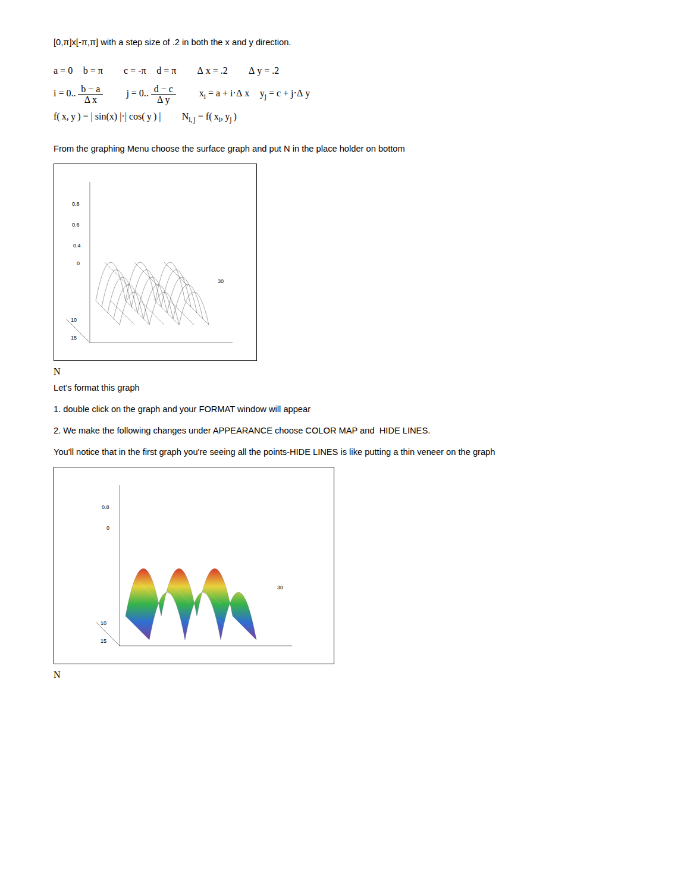[0,π]x[-π,π] with a step size of .2 in both the x and y direction.
a = 0 b = π c = -π d = π Δ x = .2 Δ y = .2 i = 0..b − a Δ x j = 0..d − c Δ y xi = a + i·Δ x yj = c + j·Δ y f( x, y ) = | sin(x) |·| cos( y ) | Ni, j = f( xi, yj )
From the graphing Menu choose the surface graph and put N in the place holder on bottom
N
Let’s format this graph
1. double click on the graph and your FORMAT window will appear
2. We make the following changes under APPEARANCE choose COLOR MAP and HIDE LINES.
You'll notice that in the first graph you're seeing all the points-HIDE LINES is like putting a thin veneer on the graph
N